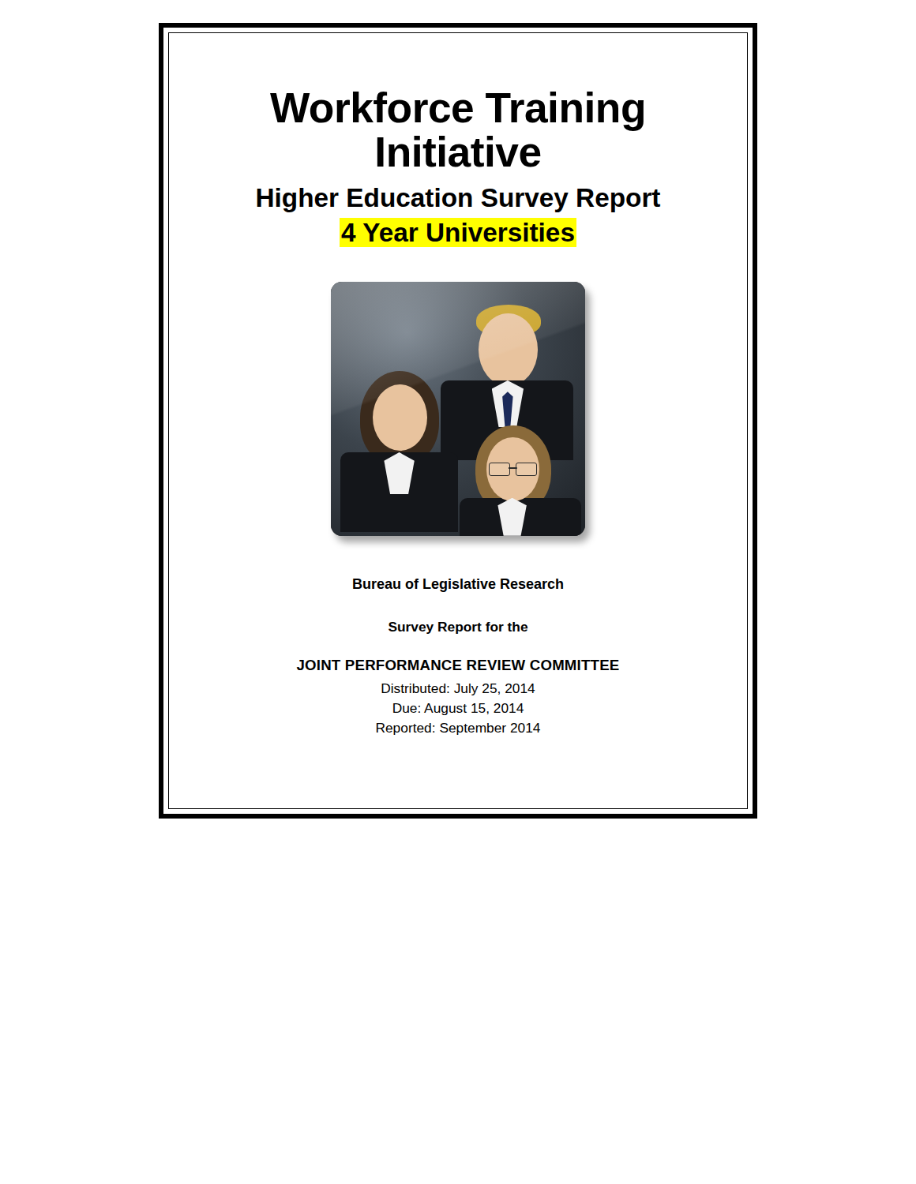Workforce Training Initiative
Higher Education Survey Report
4 Year Universities
Bureau of Legislative Research
Survey Report for the
JOINT PERFORMANCE REVIEW COMMITTEE
Distributed: July 25, 2014
Due: August 15, 2014
Reported: September 2014